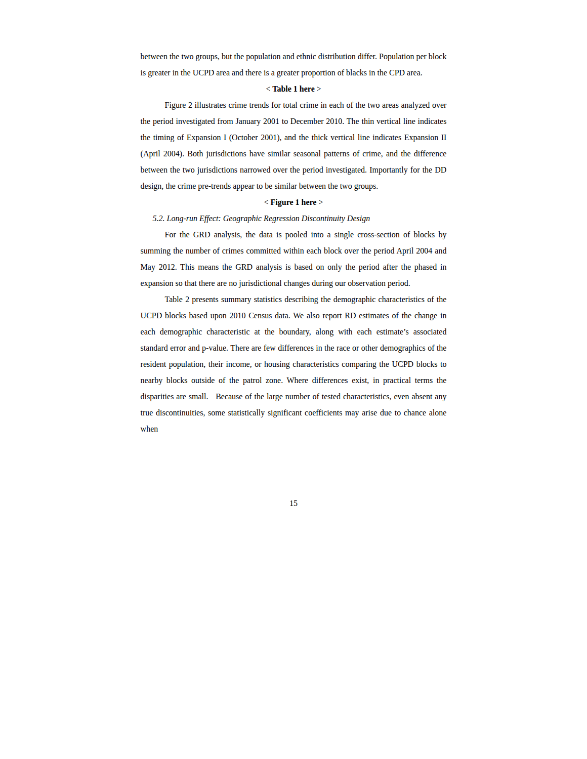between the two groups, but the population and ethnic distribution differ. Population per block is greater in the UCPD area and there is a greater proportion of blacks in the CPD area.
< Table 1 here >
Figure 2 illustrates crime trends for total crime in each of the two areas analyzed over the period investigated from January 2001 to December 2010. The thin vertical line indicates the timing of Expansion I (October 2001), and the thick vertical line indicates Expansion II (April 2004). Both jurisdictions have similar seasonal patterns of crime, and the difference between the two jurisdictions narrowed over the period investigated. Importantly for the DD design, the crime pre-trends appear to be similar between the two groups.
< Figure 1 here >
5.2. Long-run Effect: Geographic Regression Discontinuity Design
For the GRD analysis, the data is pooled into a single cross-section of blocks by summing the number of crimes committed within each block over the period April 2004 and May 2012. This means the GRD analysis is based on only the period after the phased in expansion so that there are no jurisdictional changes during our observation period.
Table 2 presents summary statistics describing the demographic characteristics of the UCPD blocks based upon 2010 Census data. We also report RD estimates of the change in each demographic characteristic at the boundary, along with each estimate’s associated standard error and p-value. There are few differences in the race or other demographics of the resident population, their income, or housing characteristics comparing the UCPD blocks to nearby blocks outside of the patrol zone. Where differences exist, in practical terms the disparities are small. Because of the large number of tested characteristics, even absent any true discontinuities, some statistically significant coefficients may arise due to chance alone when
15